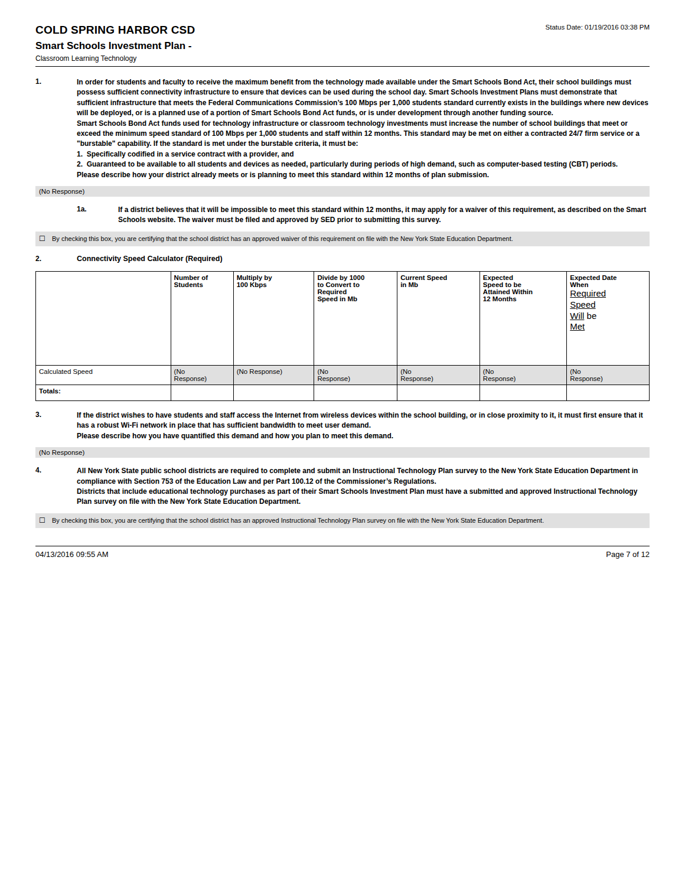Status Date: 01/19/2016 03:38 PM
COLD SPRING HARBOR CSD
Smart Schools Investment Plan -
Classroom Learning Technology
1.
In order for students and faculty to receive the maximum benefit from the technology made available under the Smart Schools Bond Act, their school buildings must possess sufficient connectivity infrastructure to ensure that devices can be used during the school day. Smart Schools Investment Plans must demonstrate that sufficient infrastructure that meets the Federal Communications Commission’s 100 Mbps per 1,000 students standard currently exists in the buildings where new devices will be deployed, or is a planned use of a portion of Smart Schools Bond Act funds, or is under development through another funding source.
Smart Schools Bond Act funds used for technology infrastructure or classroom technology investments must increase the number of school buildings that meet or exceed the minimum speed standard of 100 Mbps per 1,000 students and staff within 12 months. This standard may be met on either a contracted 24/7 firm service or a "burstable" capability. If the standard is met under the burstable criteria, it must be:
1. Specifically codified in a service contract with a provider, and
2. Guaranteed to be available to all students and devices as needed, particularly during periods of high demand, such as computer-based testing (CBT) periods.
Please describe how your district already meets or is planning to meet this standard within 12 months of plan submission.
(No Response)
1a.
If a district believes that it will be impossible to meet this standard within 12 months, it may apply for a waiver of this requirement, as described on the Smart Schools website. The waiver must be filed and approved by SED prior to submitting this survey.
☐
By checking this box, you are certifying that the school district has an approved waiver of this requirement on file with the New York State Education Department.
2.
Connectivity Speed Calculator (Required)
| | Number of Students | Multiply by 100 Kbps | Divide by 1000 to Convert to Required Speed in Mb | Current Speed in Mb | Expected Speed to be Attained Within 12 Months | Expected Date When Required Speed Will be Met |
| --- | --- | --- | --- | --- | --- | --- |
| Calculated Speed | (No Response) | (No Response) | (No Response) | (No Response) | (No Response) | (No Response) |
| Totals: | | | | | | |
3.
If the district wishes to have students and staff access the Internet from wireless devices within the school building, or in close proximity to it, it must first ensure that it has a robust Wi-Fi network in place that has sufficient bandwidth to meet user demand.
Please describe how you have quantified this demand and how you plan to meet this demand.
(No Response)
4.
All New York State public school districts are required to complete and submit an Instructional Technology Plan survey to the New York State Education Department in compliance with Section 753 of the Education Law and per Part 100.12 of the Commissioner’s Regulations.
Districts that include educational technology purchases as part of their Smart Schools Investment Plan must have a submitted and approved Instructional Technology Plan survey on file with the New York State Education Department.
☐
By checking this box, you are certifying that the school district has an approved Instructional Technology Plan survey on file with the New York State Education Department.
04/13/2016 09:55 AM Page 7 of 12